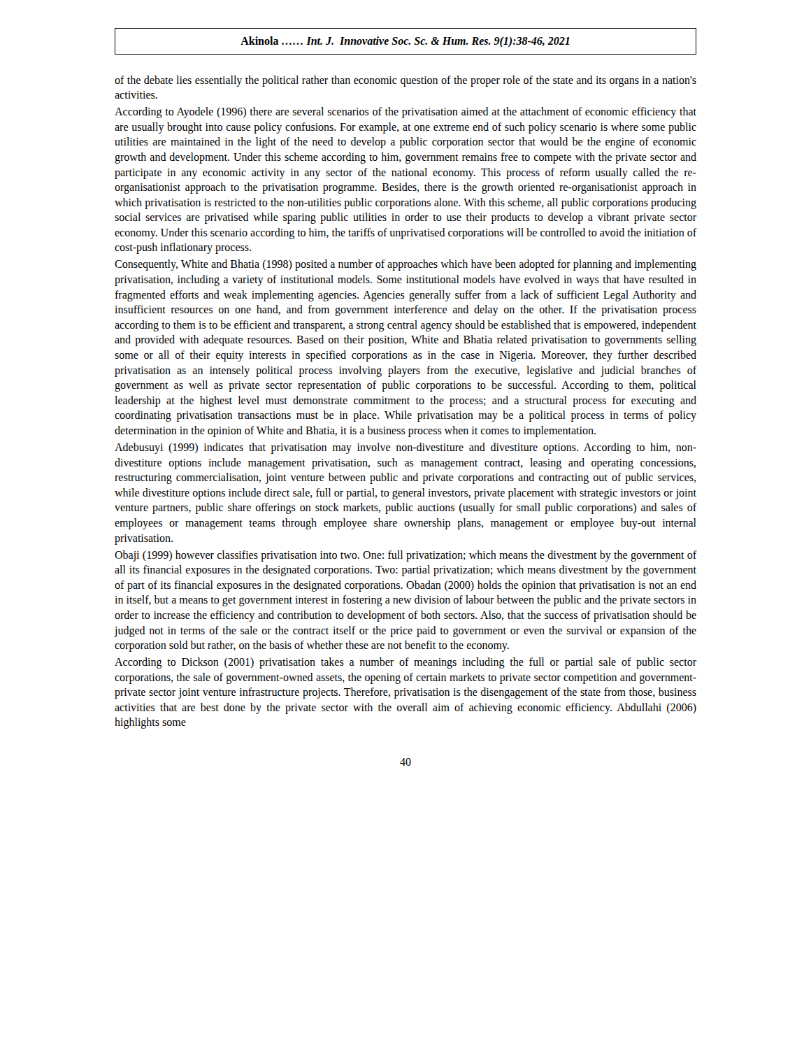Akinola …… Int. J. Innovative Soc. Sc. & Hum. Res. 9(1):38-46, 2021
of the debate lies essentially the political rather than economic question of the proper role of the state and its organs in a nation's activities.
According to Ayodele (1996) there are several scenarios of the privatisation aimed at the attachment of economic efficiency that are usually brought into cause policy confusions. For example, at one extreme end of such policy scenario is where some public utilities are maintained in the light of the need to develop a public corporation sector that would be the engine of economic growth and development. Under this scheme according to him, government remains free to compete with the private sector and participate in any economic activity in any sector of the national economy. This process of reform usually called the re-organisationist approach to the privatisation programme. Besides, there is the growth oriented re-organisationist approach in which privatisation is restricted to the non-utilities public corporations alone. With this scheme, all public corporations producing social services are privatised while sparing public utilities in order to use their products to develop a vibrant private sector economy. Under this scenario according to him, the tariffs of unprivatised corporations will be controlled to avoid the initiation of cost-push inflationary process.
Consequently, White and Bhatia (1998) posited a number of approaches which have been adopted for planning and implementing privatisation, including a variety of institutional models. Some institutional models have evolved in ways that have resulted in fragmented efforts and weak implementing agencies. Agencies generally suffer from a lack of sufficient Legal Authority and insufficient resources on one hand, and from government interference and delay on the other. If the privatisation process according to them is to be efficient and transparent, a strong central agency should be established that is empowered, independent and provided with adequate resources. Based on their position, White and Bhatia related privatisation to governments selling some or all of their equity interests in specified corporations as in the case in Nigeria. Moreover, they further described privatisation as an intensely political process involving players from the executive, legislative and judicial branches of government as well as private sector representation of public corporations to be successful. According to them, political leadership at the highest level must demonstrate commitment to the process; and a structural process for executing and coordinating privatisation transactions must be in place. While privatisation may be a political process in terms of policy determination in the opinion of White and Bhatia, it is a business process when it comes to implementation.
Adebusuyi (1999) indicates that privatisation may involve non-divestiture and divestiture options. According to him, non-divestiture options include management privatisation, such as management contract, leasing and operating concessions, restructuring commercialisation, joint venture between public and private corporations and contracting out of public services, while divestiture options include direct sale, full or partial, to general investors, private placement with strategic investors or joint venture partners, public share offerings on stock markets, public auctions (usually for small public corporations) and sales of employees or management teams through employee share ownership plans, management or employee buy-out internal privatisation.
Obaji (1999) however classifies privatisation into two. One: full privatization; which means the divestment by the government of all its financial exposures in the designated corporations. Two: partial privatization; which means divestment by the government of part of its financial exposures in the designated corporations. Obadan (2000) holds the opinion that privatisation is not an end in itself, but a means to get government interest in fostering a new division of labour between the public and the private sectors in order to increase the efficiency and contribution to development of both sectors. Also, that the success of privatisation should be judged not in terms of the sale or the contract itself or the price paid to government or even the survival or expansion of the corporation sold but rather, on the basis of whether these are not benefit to the economy.
According to Dickson (2001) privatisation takes a number of meanings including the full or partial sale of public sector corporations, the sale of government-owned assets, the opening of certain markets to private sector competition and government-private sector joint venture infrastructure projects. Therefore, privatisation is the disengagement of the state from those, business activities that are best done by the private sector with the overall aim of achieving economic efficiency. Abdullahi (2006) highlights some
40